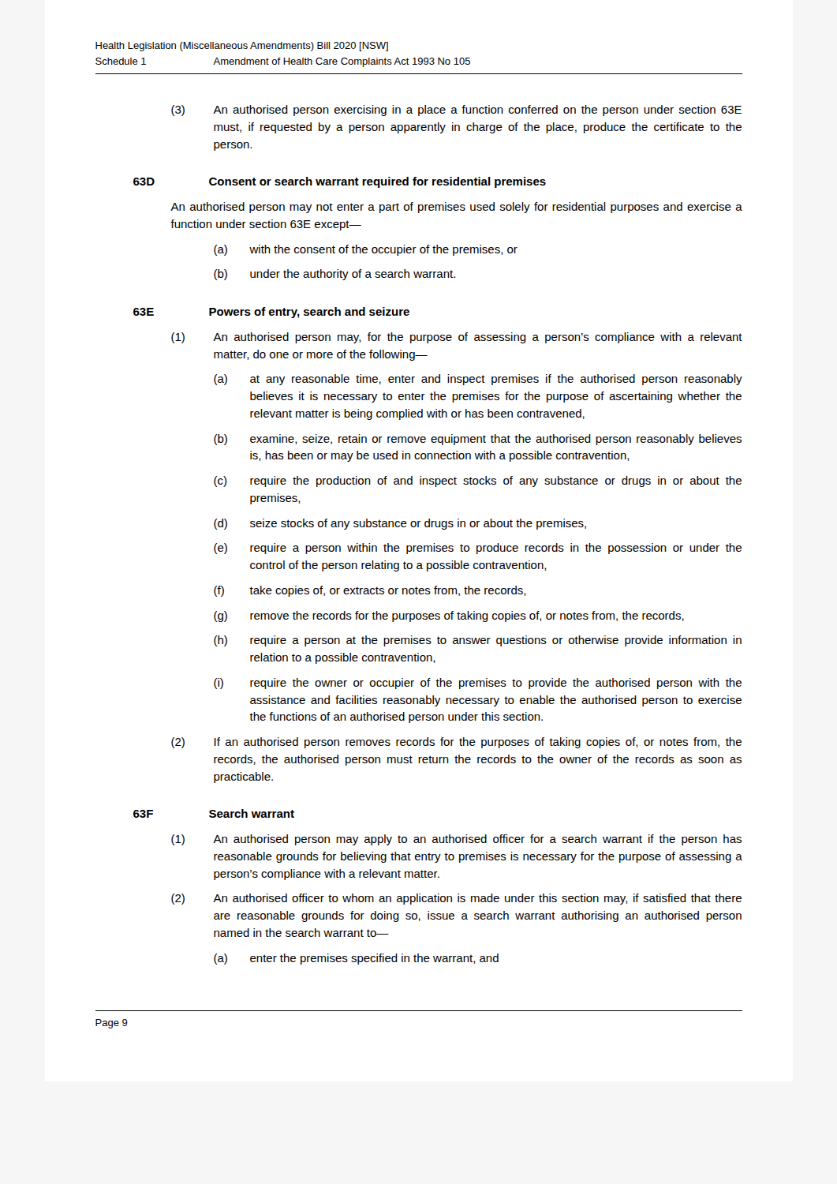Health Legislation (Miscellaneous Amendments) Bill 2020 [NSW] Schedule 1 Amendment of Health Care Complaints Act 1993 No 105
(3)
An authorised person exercising in a place a function conferred on the person under section 63E must, if requested by a person apparently in charge of the place, produce the certificate to the person.
63D
Consent or search warrant required for residential premises
An authorised person may not enter a part of premises used solely for residential purposes and exercise a function under section 63E except—
(a)
with the consent of the occupier of the premises, or
(b)
under the authority of a search warrant.
63E
Powers of entry, search and seizure
(1)
An authorised person may, for the purpose of assessing a person’s compliance with a relevant matter, do one or more of the following—
(a)
at any reasonable time, enter and inspect premises if the authorised person reasonably believes it is necessary to enter the premises for the purpose of ascertaining whether the relevant matter is being complied with or has been contravened,
(b)
examine, seize, retain or remove equipment that the authorised person reasonably believes is, has been or may be used in connection with a possible contravention,
(c)
require the production of and inspect stocks of any substance or drugs in or about the premises,
(d)
seize stocks of any substance or drugs in or about the premises,
(e)
require a person within the premises to produce records in the possession or under the control of the person relating to a possible contravention,
(f)
take copies of, or extracts or notes from, the records,
(g)
remove the records for the purposes of taking copies of, or notes from, the records,
(h)
require a person at the premises to answer questions or otherwise provide information in relation to a possible contravention,
(i)
require the owner or occupier of the premises to provide the authorised person with the assistance and facilities reasonably necessary to enable the authorised person to exercise the functions of an authorised person under this section.
(2)
If an authorised person removes records for the purposes of taking copies of, or notes from, the records, the authorised person must return the records to the owner of the records as soon as practicable.
63F
Search warrant
(1)
An authorised person may apply to an authorised officer for a search warrant if the person has reasonable grounds for believing that entry to premises is necessary for the purpose of assessing a person’s compliance with a relevant matter.
(2)
An authorised officer to whom an application is made under this section may, if satisfied that there are reasonable grounds for doing so, issue a search warrant authorising an authorised person named in the search warrant to—
(a)
enter the premises specified in the warrant, and
Page 9